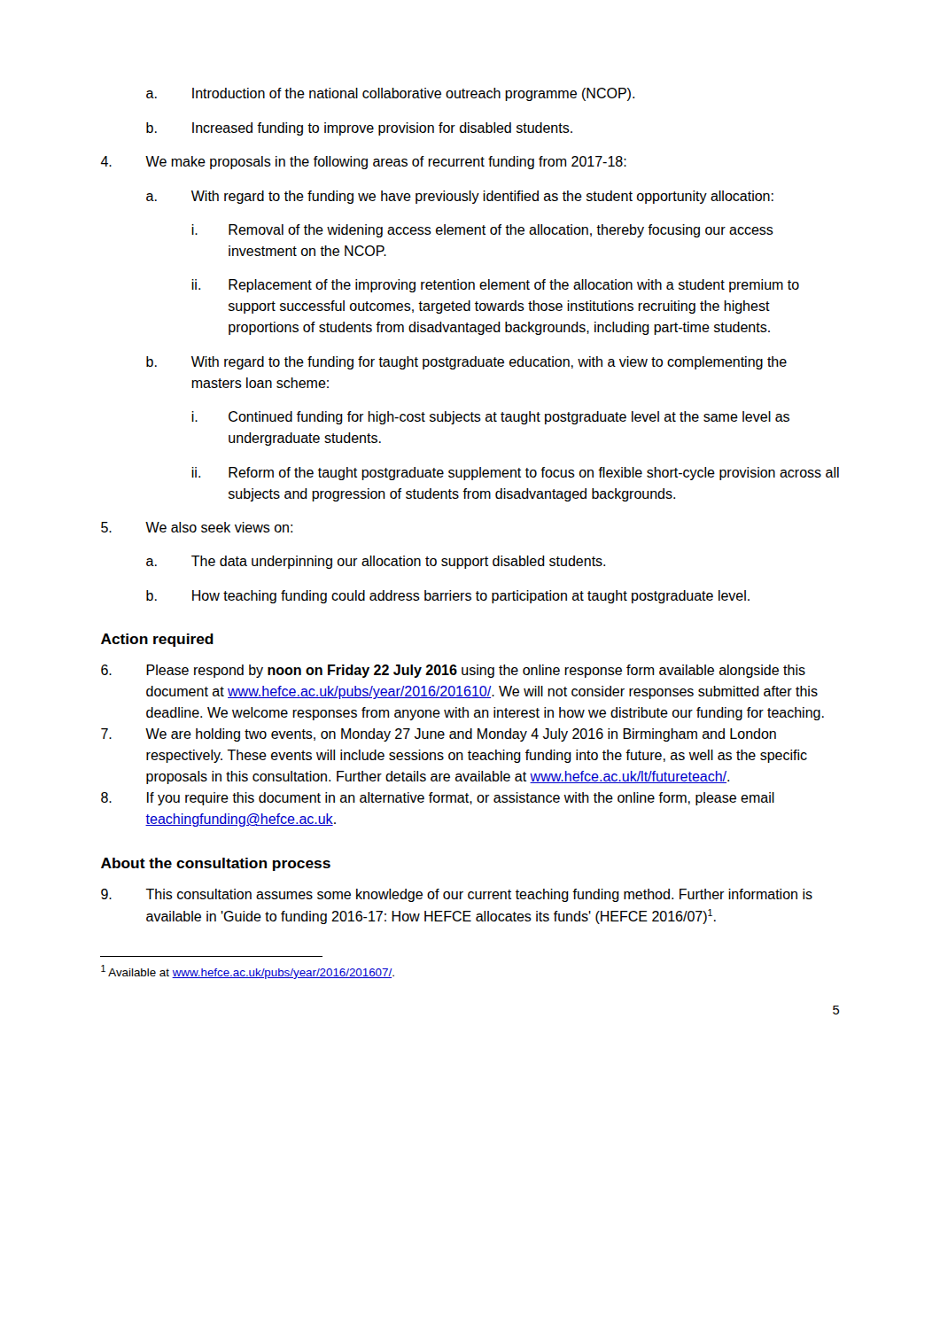a. Introduction of the national collaborative outreach programme (NCOP).
b. Increased funding to improve provision for disabled students.
4. We make proposals in the following areas of recurrent funding from 2017-18:
a. With regard to the funding we have previously identified as the student opportunity allocation:
i. Removal of the widening access element of the allocation, thereby focusing our access investment on the NCOP.
ii. Replacement of the improving retention element of the allocation with a student premium to support successful outcomes, targeted towards those institutions recruiting the highest proportions of students from disadvantaged backgrounds, including part-time students.
b. With regard to the funding for taught postgraduate education, with a view to complementing the masters loan scheme:
i. Continued funding for high-cost subjects at taught postgraduate level at the same level as undergraduate students.
ii. Reform of the taught postgraduate supplement to focus on flexible short-cycle provision across all subjects and progression of students from disadvantaged backgrounds.
5. We also seek views on:
a. The data underpinning our allocation to support disabled students.
b. How teaching funding could address barriers to participation at taught postgraduate level.
Action required
6. Please respond by noon on Friday 22 July 2016 using the online response form available alongside this document at www.hefce.ac.uk/pubs/year/2016/201610/. We will not consider responses submitted after this deadline. We welcome responses from anyone with an interest in how we distribute our funding for teaching.
7. We are holding two events, on Monday 27 June and Monday 4 July 2016 in Birmingham and London respectively. These events will include sessions on teaching funding into the future, as well as the specific proposals in this consultation. Further details are available at www.hefce.ac.uk/lt/futureteach/.
8. If you require this document in an alternative format, or assistance with the online form, please email teachingfunding@hefce.ac.uk.
About the consultation process
9. This consultation assumes some knowledge of our current teaching funding method. Further information is available in 'Guide to funding 2016-17: How HEFCE allocates its funds' (HEFCE 2016/07)1.
1 Available at www.hefce.ac.uk/pubs/year/2016/201607/.
5